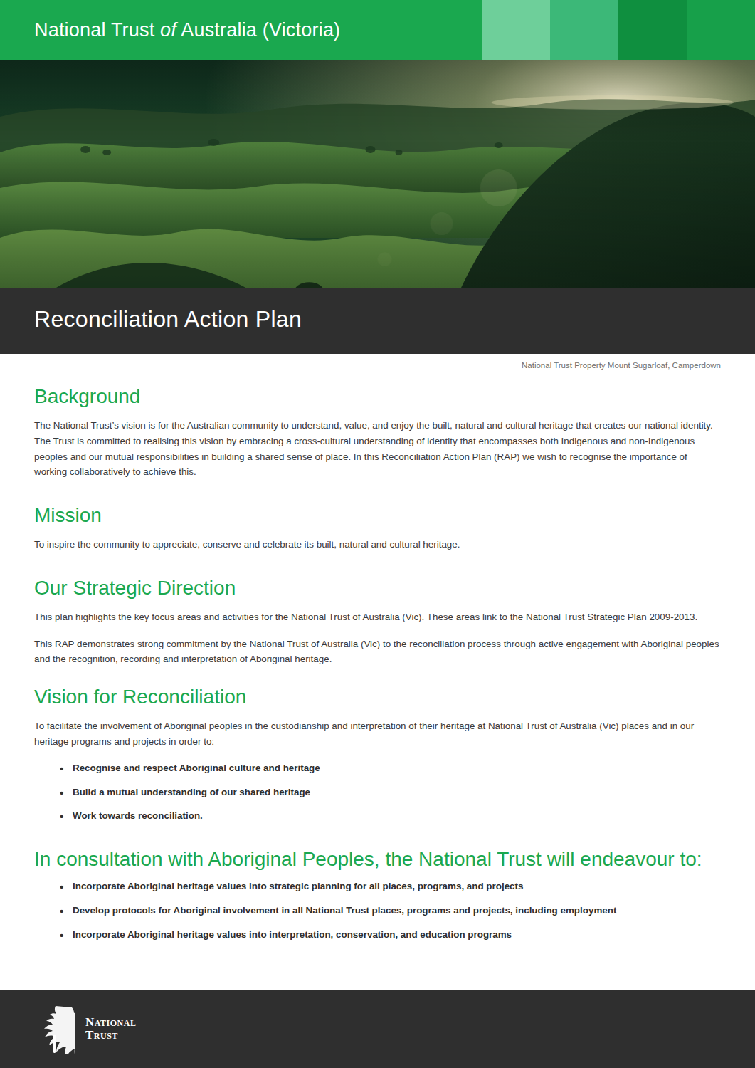National Trust of Australia (Victoria)
Reconciliation Action Plan
National Trust Property Mount Sugarloaf, Camperdown
Background
The National Trust’s vision is for the Australian community to understand, value, and enjoy the built, natural and cultural heritage that creates our national identity. The Trust is committed to realising this vision by embracing a cross-cultural understanding of identity that encompasses both Indigenous and non-Indigenous peoples and our mutual responsibilities in building a shared sense of place. In this Reconciliation Action Plan (RAP) we wish to recognise the importance of working collaboratively to achieve this.
Mission
To inspire the community to appreciate, conserve and celebrate its built, natural and cultural heritage.
Our Strategic Direction
This plan highlights the key focus areas and activities for the National Trust of Australia (Vic). These areas link to the National Trust Strategic Plan 2009-2013.
This RAP demonstrates strong commitment by the National Trust of Australia (Vic) to the reconciliation process through active engagement with Aboriginal peoples and the recognition, recording and interpretation of Aboriginal heritage.
Vision for Reconciliation
To facilitate the involvement of Aboriginal peoples in the custodianship and interpretation of their heritage at National Trust of Australia (Vic) places and in our heritage programs and projects in order to:
Recognise and respect Aboriginal culture and heritage
Build a mutual understanding of our shared heritage
Work towards reconciliation.
In consultation with Aboriginal Peoples, the National Trust will endeavour to:
Incorporate Aboriginal heritage values into strategic planning for all places, programs, and projects
Develop protocols for Aboriginal involvement in all National Trust places, programs and projects, including employment
Incorporate Aboriginal heritage values into interpretation, conservation, and education programs
National Trust